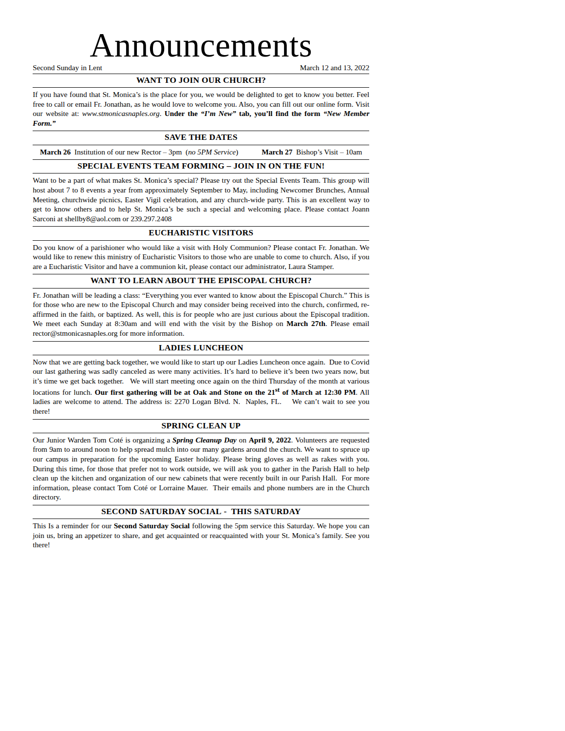Announcements
Second Sunday in Lent
March 12 and 13, 2022
Want to Join Our Church?
If you have found that St. Monica’s is the place for you, we would be delighted to get to know you better. Feel free to call or email Fr. Jonathan, as he would love to welcome you. Also, you can fill out our online form. Visit our website at: www.stmonicasnaples.org. Under the “I’m New” tab, you’ll find the form “New Member Form.”
Save the Dates
March 26 Institution of our new Rector – 3pm (no 5PM Service)
March 27 Bishop’s Visit – 10am
Special Events Team Forming – Join in on the Fun!
Want to be a part of what makes St. Monica’s special? Please try out the Special Events Team. This group will host about 7 to 8 events a year from approximately September to May, including Newcomer Brunches, Annual Meeting, churchwide picnics, Easter Vigil celebration, and any church-wide party. This is an excellent way to get to know others and to help St. Monica’s be such a special and welcoming place. Please contact Joann Sarconi at shellby8@aol.com or 239.297.2408
Eucharistic Visitors
Do you know of a parishioner who would like a visit with Holy Communion? Please contact Fr. Jonathan. We would like to renew this ministry of Eucharistic Visitors to those who are unable to come to church. Also, if you are a Eucharistic Visitor and have a communion kit, please contact our administrator, Laura Stamper.
Want to Learn About the Episcopal Church?
Fr. Jonathan will be leading a class: “Everything you ever wanted to know about the Episcopal Church.” This is for those who are new to the Episcopal Church and may consider being received into the church, confirmed, re-affirmed in the faith, or baptized. As well, this is for people who are just curious about the Episcopal tradition. We meet each Sunday at 8:30am and will end with the visit by the Bishop on March 27th. Please email rector@stmonicasnaples.org for more information.
Ladies Luncheon
Now that we are getting back together, we would like to start up our Ladies Luncheon once again. Due to Covid our last gathering was sadly canceled as were many activities. It’s hard to believe it’s been two years now, but it’s time we get back together. We will start meeting once again on the third Thursday of the month at various locations for lunch. Our first gathering will be at Oak and Stone on the 21st of March at 12:30 PM. All ladies are welcome to attend. The address is: 2270 Logan Blvd. N. Naples, FL. We can’t wait to see you there!
Spring Clean Up
Our Junior Warden Tom Coté is organizing a Spring Cleanup Day on April 9, 2022. Volunteers are requested from 9am to around noon to help spread mulch into our many gardens around the church. We want to spruce up our campus in preparation for the upcoming Easter holiday. Please bring gloves as well as rakes with you. During this time, for those that prefer not to work outside, we will ask you to gather in the Parish Hall to help clean up the kitchen and organization of our new cabinets that were recently built in our Parish Hall. For more information, please contact Tom Coté or Lorraine Mauer. Their emails and phone numbers are in the Church directory.
Second Saturday Social - This Saturday
This Is a reminder for our Second Saturday Social following the 5pm service this Saturday. We hope you can join us, bring an appetizer to share, and get acquainted or reacquainted with your St. Monica’s family. See you there!